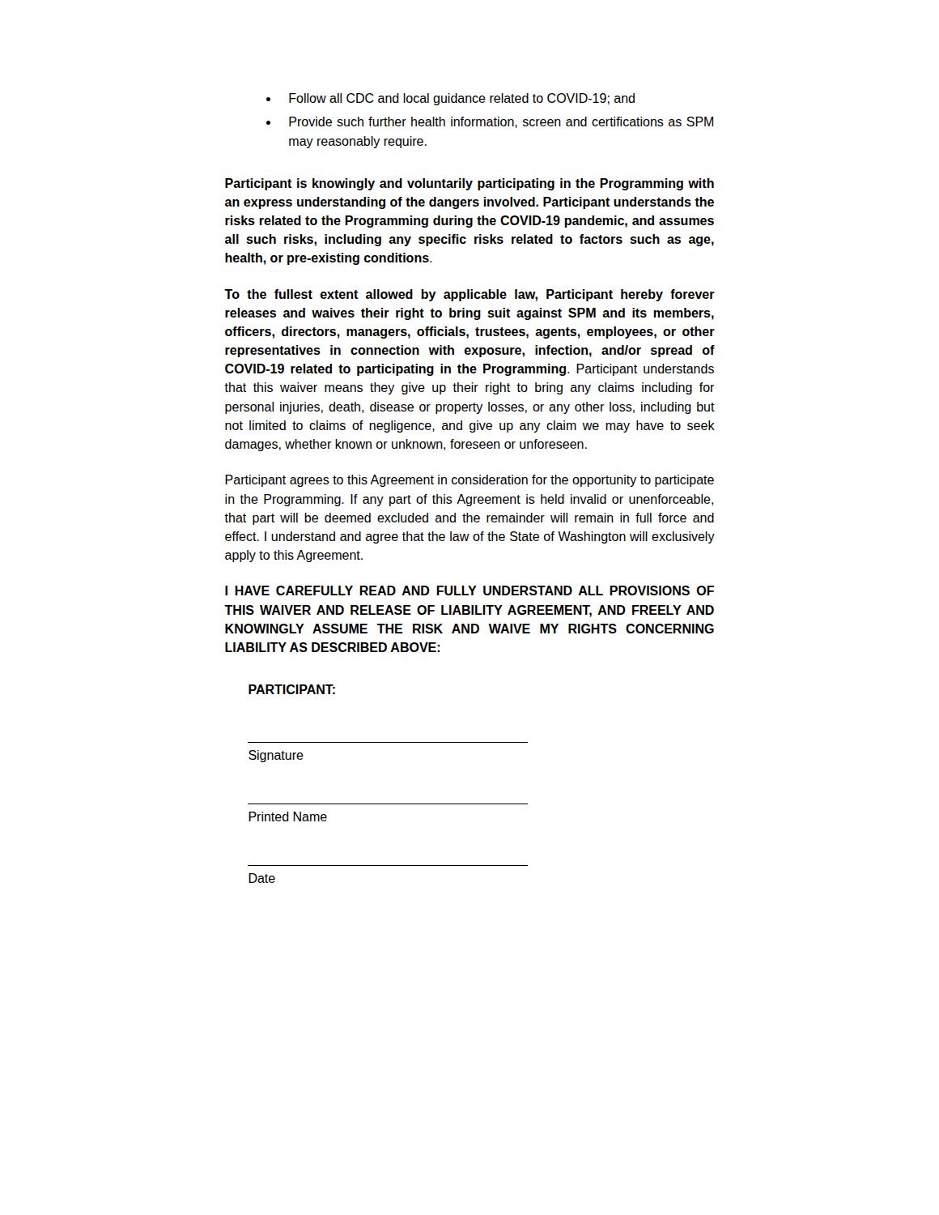Follow all CDC and local guidance related to COVID-19; and
Provide such further health information, screen and certifications as SPM may reasonably require.
Participant is knowingly and voluntarily participating in the Programming with an express understanding of the dangers involved. Participant understands the risks related to the Programming during the COVID-19 pandemic, and assumes all such risks, including any specific risks related to factors such as age, health, or pre-existing conditions.
To the fullest extent allowed by applicable law, Participant hereby forever releases and waives their right to bring suit against SPM and its members, officers, directors, managers, officials, trustees, agents, employees, or other representatives in connection with exposure, infection, and/or spread of COVID-19 related to participating in the Programming. Participant understands that this waiver means they give up their right to bring any claims including for personal injuries, death, disease or property losses, or any other loss, including but not limited to claims of negligence, and give up any claim we may have to seek damages, whether known or unknown, foreseen or unforeseen.
Participant agrees to this Agreement in consideration for the opportunity to participate in the Programming. If any part of this Agreement is held invalid or unenforceable, that part will be deemed excluded and the remainder will remain in full force and effect. I understand and agree that the law of the State of Washington will exclusively apply to this Agreement.
I HAVE CAREFULLY READ AND FULLY UNDERSTAND ALL PROVISIONS OF THIS WAIVER AND RELEASE OF LIABILITY AGREEMENT, AND FREELY AND KNOWINGLY ASSUME THE RISK AND WAIVE MY RIGHTS CONCERNING LIABILITY AS DESCRIBED ABOVE:
PARTICIPANT:
Signature
Printed Name
Date